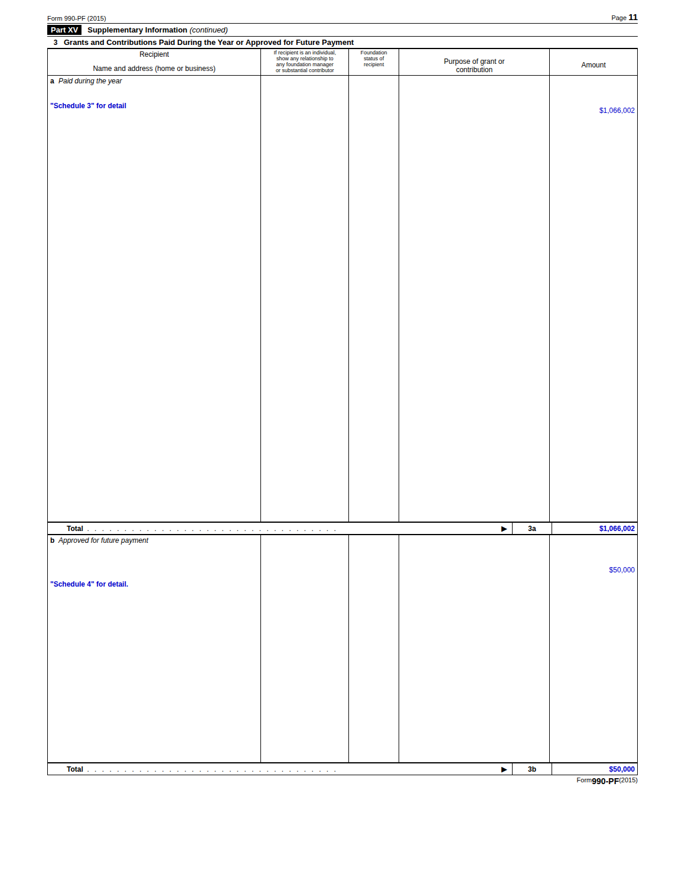Form 990-PF (2015)
Page 11
Part XV Supplementary Information (continued)
3 Grants and Contributions Paid During the Year or Approved for Future Payment
| Recipient | If recipient is an individual, show any relationship to any foundation manager or substantial contributor | Foundation status of recipient | Purpose of grant or contribution | Amount |
| Name and address (home or business) |
| a Paid during the year "Schedule 3" for detail | | | | $1,066,002 |
| Total . . . . . . . . . . . . . . . . . . . . . . . . . . . . . . . . . . ▶ | 3a | $1,066,002 |
| b Approved for future payment "Schedule 4" for detail. | | | | $50,000 |
| Total . . . . . . . . . . . . . . . . . . . . . . . . . . . . . . . . . . ▶ | 3b | $50,000 |
Form 990-PF (2015)